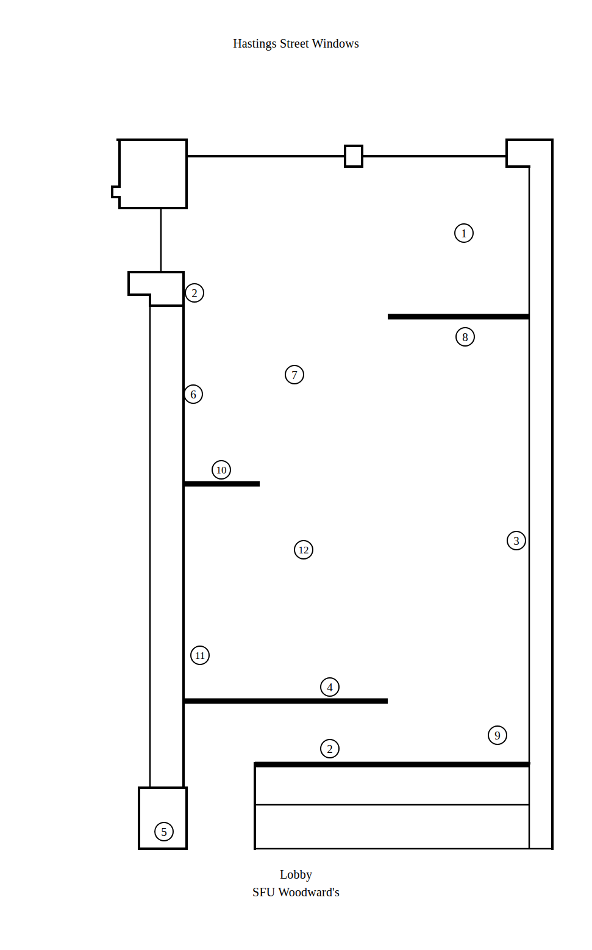Hastings Street Windows
Floor plan of the gallery A line-drawing floor plan with numbered circular markers from 1 to 12 indicating locations within the space. The Hastings Street Windows run along the top and the Lobby of SFU Woodward's is at the bottom. 1 2 8 7 6 10 3 12 11 4 9 2 5
Lobby
SFU Woodward's